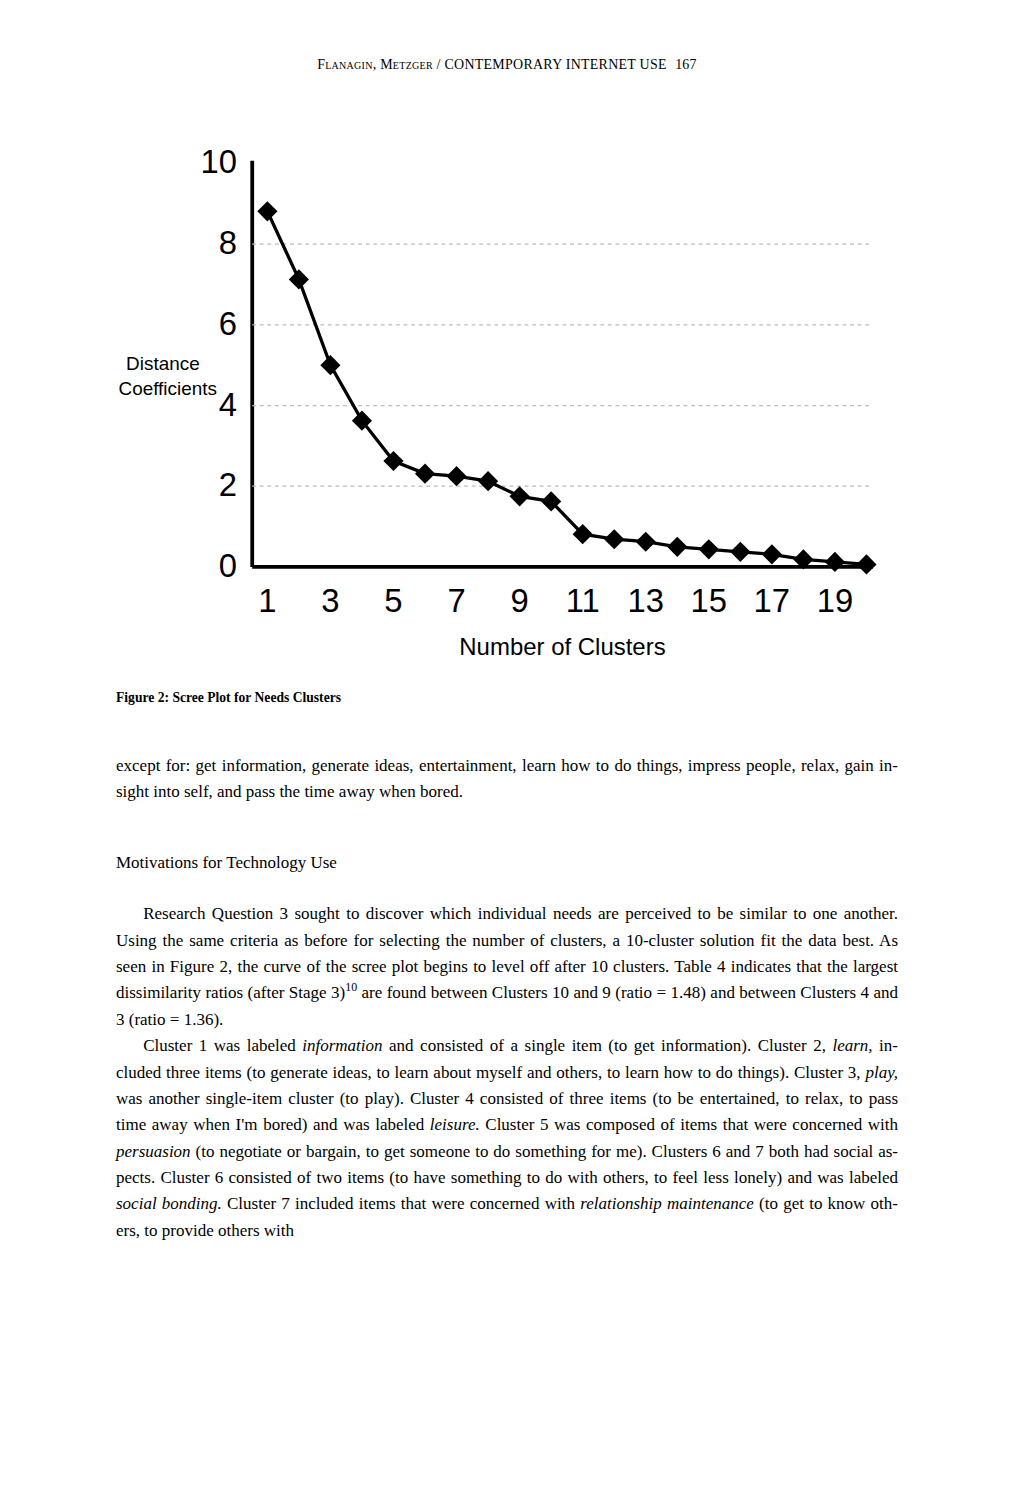Flanagin, Metzger / CONTEMPORARY INTERNET USE167
Distance Coefficients 10 8 6 4 2 0 1 3 5 7 9 11 13 15 17 19 Number of Clusters
Figure 2: Scree Plot for Needs Clusters
except for: get information, generate ideas, entertainment, learn how to do things, impress people, relax, gain insight into self, and pass the time away when bored.
Motivations for Technology Use
Research Question 3 sought to discover which individual needs are perceived to be similar to one another. Using the same criteria as before for selecting the number of clusters, a 10-cluster solution fit the data best. As seen in Figure 2, the curve of the scree plot begins to level off after 10 clusters. Table 4 indicates that the largest dissimilarity ratios (after Stage 3)10 are found between Clusters 10 and 9 (ratio = 1.48) and between Clusters 4 and 3 (ratio = 1.36).
Cluster 1 was labeled information and consisted of a single item (to get information). Cluster 2, learn, included three items (to generate ideas, to learn about myself and others, to learn how to do things). Cluster 3, play, was another single-item cluster (to play). Cluster 4 consisted of three items (to be entertained, to relax, to pass time away when I'm bored) and was labeled leisure. Cluster 5 was composed of items that were concerned with persuasion (to negotiate or bargain, to get someone to do something for me). Clusters 6 and 7 both had social aspects. Cluster 6 consisted of two items (to have something to do with others, to feel less lonely) and was labeled social bonding. Cluster 7 included items that were concerned with relationship maintenance (to get to know others, to provide others with